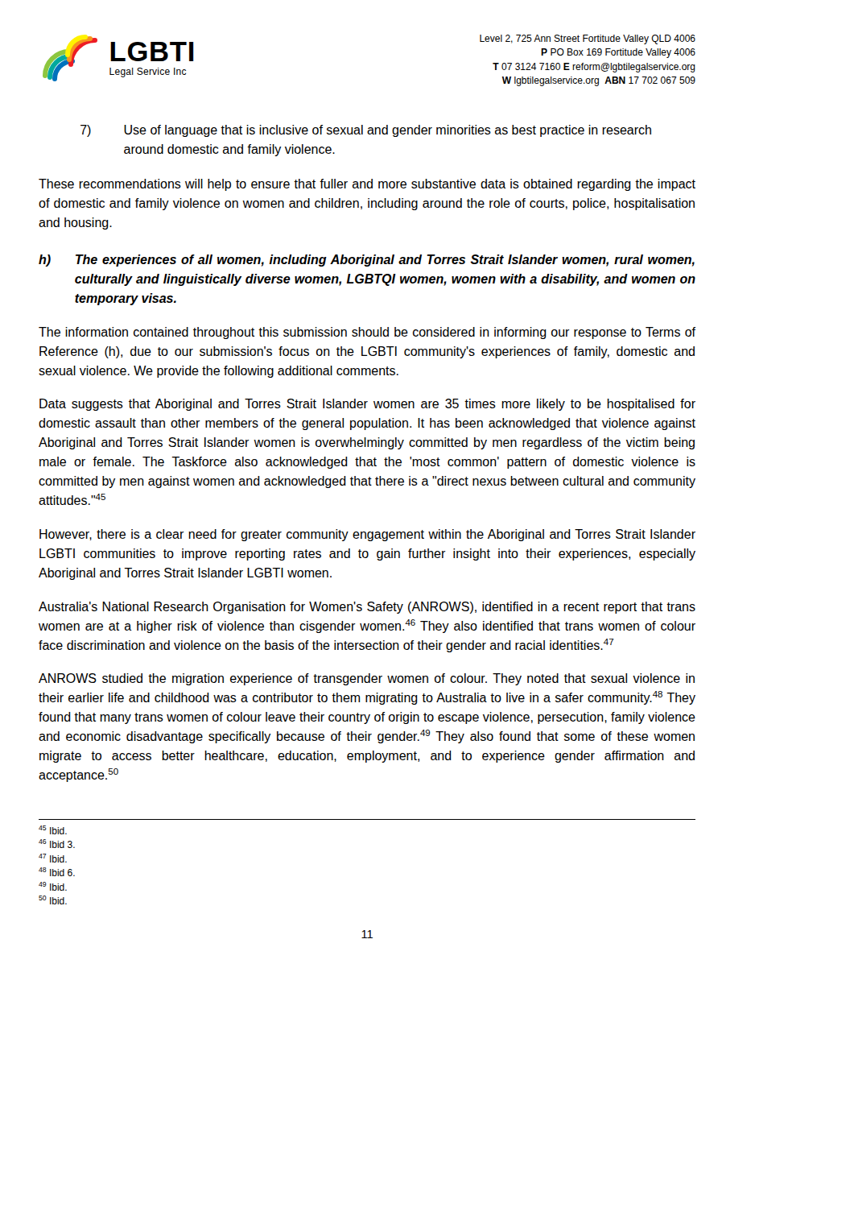LGBTI
Legal Service Inc
Level 2, 725 Ann Street Fortitude Valley QLD 4006
P PO Box 169 Fortitude Valley 4006
T 07 3124 7160 E reform@lgbtilegalservice.org
W lgbtilegalservice.org ABN 17 702 067 509
7) Use of language that is inclusive of sexual and gender minorities as best practice in research around domestic and family violence.
These recommendations will help to ensure that fuller and more substantive data is obtained regarding the impact of domestic and family violence on women and children, including around the role of courts, police, hospitalisation and housing.
h) The experiences of all women, including Aboriginal and Torres Strait Islander women, rural women, culturally and linguistically diverse women, LGBTQI women, women with a disability, and women on temporary visas.
The information contained throughout this submission should be considered in informing our response to Terms of Reference (h), due to our submission's focus on the LGBTI community's experiences of family, domestic and sexual violence. We provide the following additional comments.
Data suggests that Aboriginal and Torres Strait Islander women are 35 times more likely to be hospitalised for domestic assault than other members of the general population. It has been acknowledged that violence against Aboriginal and Torres Strait Islander women is overwhelmingly committed by men regardless of the victim being male or female. The Taskforce also acknowledged that the 'most common' pattern of domestic violence is committed by men against women and acknowledged that there is a "direct nexus between cultural and community attitudes."45
However, there is a clear need for greater community engagement within the Aboriginal and Torres Strait Islander LGBTI communities to improve reporting rates and to gain further insight into their experiences, especially Aboriginal and Torres Strait Islander LGBTI women.
Australia's National Research Organisation for Women's Safety (ANROWS), identified in a recent report that trans women are at a higher risk of violence than cisgender women.46 They also identified that trans women of colour face discrimination and violence on the basis of the intersection of their gender and racial identities.47
ANROWS studied the migration experience of transgender women of colour. They noted that sexual violence in their earlier life and childhood was a contributor to them migrating to Australia to live in a safer community.48 They found that many trans women of colour leave their country of origin to escape violence, persecution, family violence and economic disadvantage specifically because of their gender.49 They also found that some of these women migrate to access better healthcare, education, employment, and to experience gender affirmation and acceptance.50
45 Ibid.
46 Ibid 3.
47 Ibid.
48 Ibid 6.
49 Ibid.
50 Ibid.
11